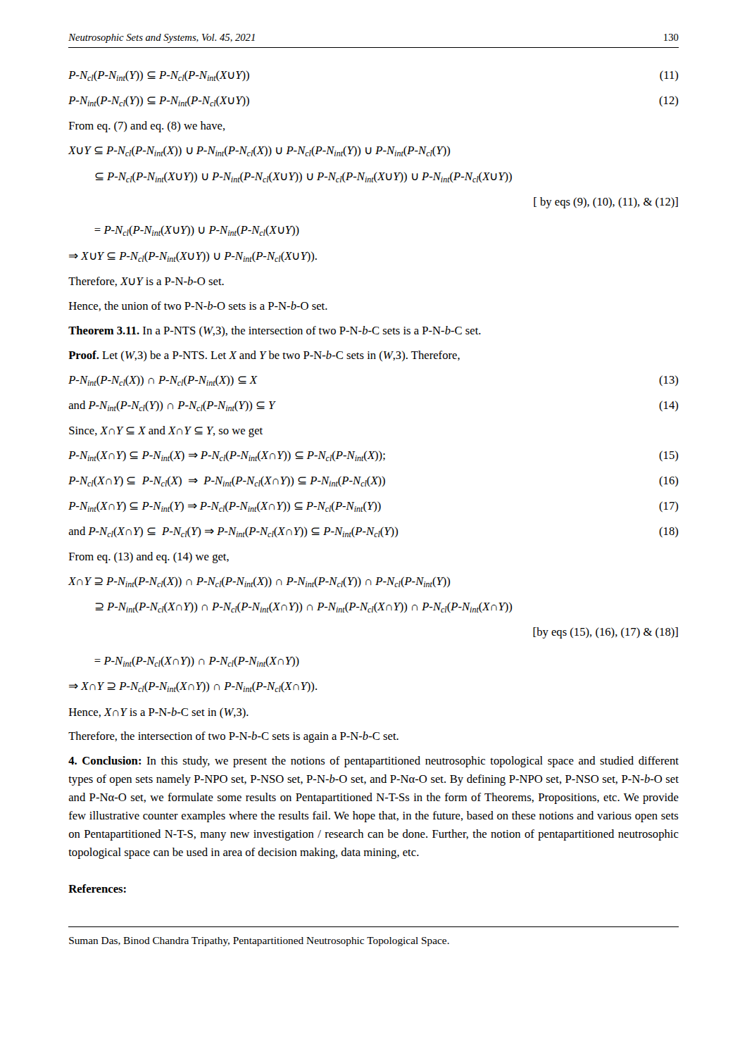Neutrosophic Sets and Systems, Vol. 45, 2021 130
P-Ncl(P-Nint(Y)) ⊆ P-Ncl(P-Nint(X∪Y)) (11)
P-Nint(P-Ncl(Y)) ⊆ P-Nint(P-Ncl(X∪Y)) (12)
From eq. (7) and eq. (8) we have,
X∪Y ⊆ P-Ncl(P-Nint(X)) ∪ P-Nint(P-Ncl(X)) ∪ P-Ncl(P-Nint(Y)) ∪ P-Nint(P-Ncl(Y))
⊆ P-Ncl(P-Nint(X∪Y)) ∪ P-Nint(P-Ncl(X∪Y)) ∪ P-Ncl(P-Nint(X∪Y)) ∪ P-Nint(P-Ncl(X∪Y))
[ by eqs (9), (10), (11), & (12)]
= P-Ncl(P-Nint(X∪Y)) ∪ P-Nint(P-Ncl(X∪Y))
⇒ X∪Y ⊆ P-Ncl(P-Nint(X∪Y)) ∪ P-Nint(P-Ncl(X∪Y)).
Therefore, X∪Y is a P-N-b-O set.
Hence, the union of two P-N-b-O sets is a P-N-b-O set.
Theorem 3.11. In a P-NTS (W,З), the intersection of two P-N-b-C sets is a P-N-b-C set.
Proof. Let (W,З) be a P-NTS. Let X and Y be two P-N-b-C sets in (W,З). Therefore,
P-Nint(P-Ncl(X)) ∩ P-Ncl(P-Nint(X)) ⊆ X (13)
and P-Nint(P-Ncl(Y)) ∩ P-Ncl(P-Nint(Y)) ⊆ Y (14)
Since, X∩Y ⊆ X and X∩Y ⊆ Y, so we get
P-Nint(X∩Y) ⊆ P-Nint(X) ⇒ P-Ncl(P-Nint(X∩Y)) ⊆ P-Ncl(P-Nint(X)); (15)
P-Ncl(X∩Y) ⊆ P-Ncl(X) ⇒ P-Nint(P-Ncl(X∩Y)) ⊆ P-Nint(P-Ncl(X)) (16)
P-Nint(X∩Y) ⊆ P-Nint(Y) ⇒ P-Ncl(P-Nint(X∩Y)) ⊆ P-Ncl(P-Nint(Y)) (17)
and P-Ncl(X∩Y) ⊆ P-Ncl(Y) ⇒ P-Nint(P-Ncl(X∩Y)) ⊆ P-Nint(P-Ncl(Y)) (18)
From eq. (13) and eq. (14) we get,
X∩Y ⊇ P-Nint(P-Ncl(X)) ∩ P-Ncl(P-Nint(X)) ∩ P-Nint(P-Ncl(Y)) ∩ P-Ncl(P-Nint(Y))
⊇ P-Nint(P-Ncl(X∩Y)) ∩ P-Ncl(P-Nint(X∩Y)) ∩ P-Nint(P-Ncl(X∩Y)) ∩ P-Ncl(P-Nint(X∩Y))
[by eqs (15), (16), (17) & (18)]
= P-Nint(P-Ncl(X∩Y)) ∩ P-Ncl(P-Nint(X∩Y))
⇒ X∩Y ⊇ P-Ncl(P-Nint(X∩Y)) ∩ P-Nint(P-Ncl(X∩Y)).
Hence, X∩Y is a P-N-b-C set in (W,З).
Therefore, the intersection of two P-N-b-C sets is again a P-N-b-C set.
4. Conclusion: In this study, we present the notions of pentapartitioned neutrosophic topological space and studied different types of open sets namely P-NPO set, P-NSO set, P-N-b-O set, and P-Nα-O set. By defining P-NPO set, P-NSO set, P-N-b-O set and P-Nα-O set, we formulate some results on Pentapartitioned N-T-Ss in the form of Theorems, Propositions, etc. We provide few illustrative counter examples where the results fail. We hope that, in the future, based on these notions and various open sets on Pentapartitioned N-T-S, many new investigation / research can be done. Further, the notion of pentapartitioned neutrosophic topological space can be used in area of decision making, data mining, etc.
References:
Suman Das, Binod Chandra Tripathy, Pentapartitioned Neutrosophic Topological Space.